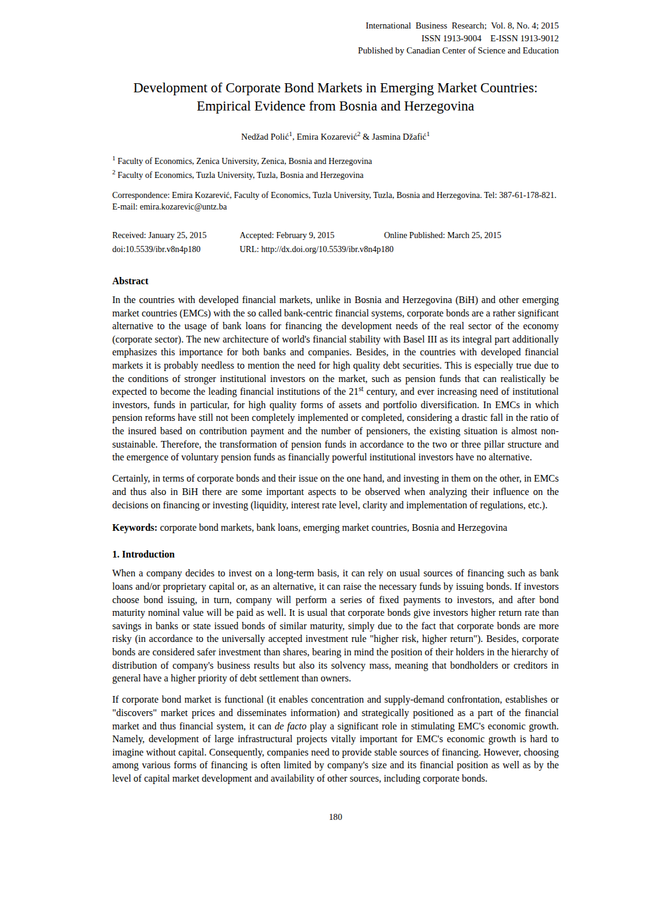International Business Research; Vol. 8, No. 4; 2015
ISSN 1913-9004 E-ISSN 1913-9012
Published by Canadian Center of Science and Education
Development of Corporate Bond Markets in Emerging Market Countries: Empirical Evidence from Bosnia and Herzegovina
Nedžad Polić1, Emira Kozarević2 & Jasmina Džafić1
1 Faculty of Economics, Zenica University, Zenica, Bosnia and Herzegovina
2 Faculty of Economics, Tuzla University, Tuzla, Bosnia and Herzegovina
Correspondence: Emira Kozarević, Faculty of Economics, Tuzla University, Tuzla, Bosnia and Herzegovina. Tel: 387-61-178-821. E-mail: emira.kozarevic@untz.ba
Received: January 25, 2015 Accepted: February 9, 2015 Online Published: March 25, 2015
doi:10.5539/ibr.v8n4p180 URL: http://dx.doi.org/10.5539/ibr.v8n4p180
Abstract
In the countries with developed financial markets, unlike in Bosnia and Herzegovina (BiH) and other emerging market countries (EMCs) with the so called bank-centric financial systems, corporate bonds are a rather significant alternative to the usage of bank loans for financing the development needs of the real sector of the economy (corporate sector). The new architecture of world's financial stability with Basel III as its integral part additionally emphasizes this importance for both banks and companies. Besides, in the countries with developed financial markets it is probably needless to mention the need for high quality debt securities. This is especially true due to the conditions of stronger institutional investors on the market, such as pension funds that can realistically be expected to become the leading financial institutions of the 21st century, and ever increasing need of institutional investors, funds in particular, for high quality forms of assets and portfolio diversification. In EMCs in which pension reforms have still not been completely implemented or completed, considering a drastic fall in the ratio of the insured based on contribution payment and the number of pensioners, the existing situation is almost non-sustainable. Therefore, the transformation of pension funds in accordance to the two or three pillar structure and the emergence of voluntary pension funds as financially powerful institutional investors have no alternative.
Certainly, in terms of corporate bonds and their issue on the one hand, and investing in them on the other, in EMCs and thus also in BiH there are some important aspects to be observed when analyzing their influence on the decisions on financing or investing (liquidity, interest rate level, clarity and implementation of regulations, etc.).
Keywords: corporate bond markets, bank loans, emerging market countries, Bosnia and Herzegovina
1. Introduction
When a company decides to invest on a long-term basis, it can rely on usual sources of financing such as bank loans and/or proprietary capital or, as an alternative, it can raise the necessary funds by issuing bonds. If investors choose bond issuing, in turn, company will perform a series of fixed payments to investors, and after bond maturity nominal value will be paid as well. It is usual that corporate bonds give investors higher return rate than savings in banks or state issued bonds of similar maturity, simply due to the fact that corporate bonds are more risky (in accordance to the universally accepted investment rule "higher risk, higher return"). Besides, corporate bonds are considered safer investment than shares, bearing in mind the position of their holders in the hierarchy of distribution of company's business results but also its solvency mass, meaning that bondholders or creditors in general have a higher priority of debt settlement than owners.
If corporate bond market is functional (it enables concentration and supply-demand confrontation, establishes or "discovers" market prices and disseminates information) and strategically positioned as a part of the financial market and thus financial system, it can de facto play a significant role in stimulating EMC's economic growth. Namely, development of large infrastructural projects vitally important for EMC's economic growth is hard to imagine without capital. Consequently, companies need to provide stable sources of financing. However, choosing among various forms of financing is often limited by company's size and its financial position as well as by the level of capital market development and availability of other sources, including corporate bonds.
180